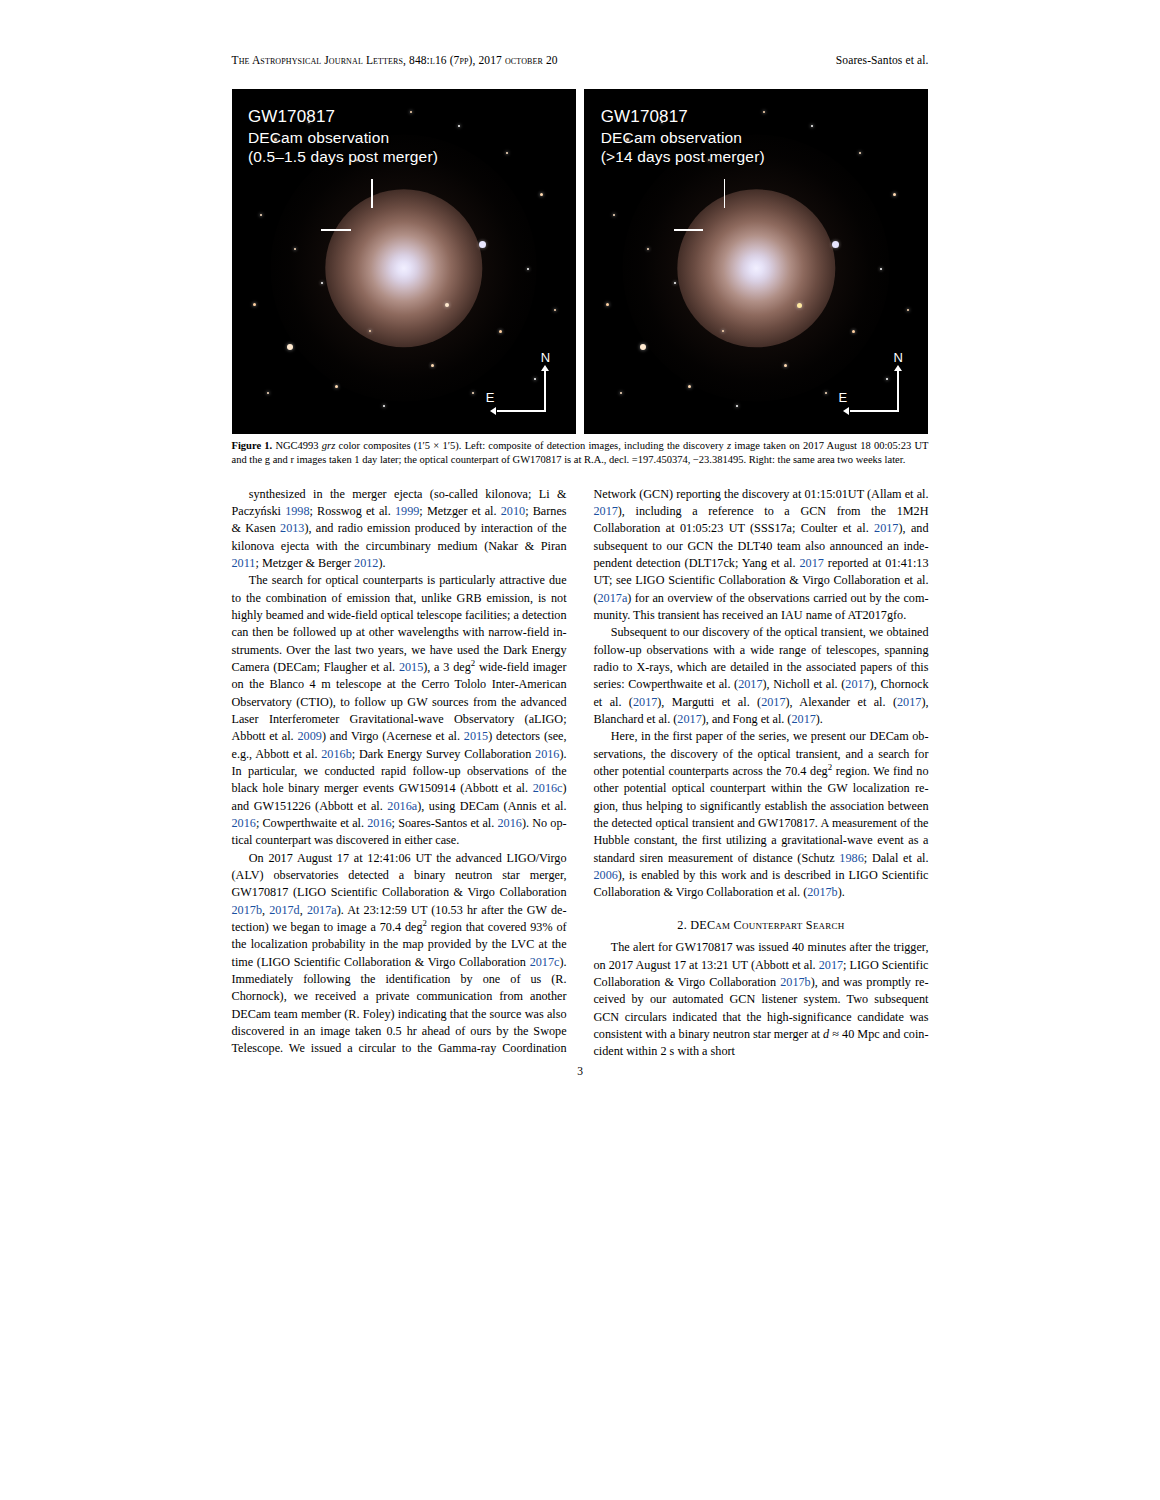The Astrophysical Journal Letters, 848:L16 (7pp), 2017 October 20
Soares-Santos et al.
GW170817
DECam observation
(0.5–1.5 days post merger)
N
E
GW170817
DECam observation
(>14 days post merger)
N
E
Figure 1. NGC4993 grz color composites (1′5 × 1′5). Left: composite of detection images, including the discovery z image taken on 2017 August 18 00:05:23 UT and the g and r images taken 1 day later; the optical counterpart of GW170817 is at R.A., decl. =197.450374, −23.381495. Right: the same area two weeks later.
synthesized in the merger ejecta (so-called kilonova; Li & Paczyński 1998; Rosswog et al. 1999; Metzger et al. 2010; Barnes & Kasen 2013), and radio emission produced by interaction of the kilonova ejecta with the circumbinary medium (Nakar & Piran 2011; Metzger & Berger 2012).
The search for optical counterparts is particularly attractive due to the combination of emission that, unlike GRB emission, is not highly beamed and wide-field optical telescope facilities; a detection can then be followed up at other wavelengths with narrow-field instruments. Over the last two years, we have used the Dark Energy Camera (DECam; Flaugher et al. 2015), a 3 deg2 wide-field imager on the Blanco 4 m telescope at the Cerro Tololo Inter-American Observatory (CTIO), to follow up GW sources from the advanced Laser Interferometer Gravitational-wave Observatory (aLIGO; Abbott et al. 2009) and Virgo (Acernese et al. 2015) detectors (see, e.g., Abbott et al. 2016b; Dark Energy Survey Collaboration 2016). In particular, we conducted rapid follow-up observations of the black hole binary merger events GW150914 (Abbott et al. 2016c) and GW151226 (Abbott et al. 2016a), using DECam (Annis et al. 2016; Cowperthwaite et al. 2016; Soares-Santos et al. 2016). No optical counterpart was discovered in either case.
On 2017 August 17 at 12:41:06 UT the advanced LIGO/Virgo (ALV) observatories detected a binary neutron star merger, GW170817 (LIGO Scientific Collaboration & Virgo Collaboration 2017b, 2017d, 2017a). At 23:12:59 UT (10.53 hr after the GW detection) we began to image a 70.4 deg2 region that covered 93% of the localization probability in the map provided by the LVC at the time (LIGO Scientific Collaboration & Virgo Collaboration 2017c). Immediately following the identification by one of us (R. Chornock), we received a private communication from another DECam team member (R. Foley) indicating that the source was also discovered in an image taken 0.5 hr ahead of ours by the Swope Telescope. We issued a circular to the Gamma-ray Coordination Network (GCN) reporting the discovery at 01:15:01UT (Allam et al. 2017), including a reference to a GCN from the 1M2H Collaboration at 01:05:23 UT (SSS17a; Coulter et al. 2017), and subsequent to our GCN the DLT40 team also announced an independent detection (DLT17ck; Yang et al. 2017 reported at 01:41:13 UT; see LIGO Scientific Collaboration & Virgo Collaboration et al. (2017a) for an overview of the observations carried out by the community. This transient has received an IAU name of AT2017gfo.
Subsequent to our discovery of the optical transient, we obtained follow-up observations with a wide range of telescopes, spanning radio to X-rays, which are detailed in the associated papers of this series: Cowperthwaite et al. (2017), Nicholl et al. (2017), Chornock et al. (2017), Margutti et al. (2017), Alexander et al. (2017), Blanchard et al. (2017), and Fong et al. (2017).
Here, in the first paper of the series, we present our DECam observations, the discovery of the optical transient, and a search for other potential counterparts across the 70.4 deg2 region. We find no other potential optical counterpart within the GW localization region, thus helping to significantly establish the association between the detected optical transient and GW170817. A measurement of the Hubble constant, the first utilizing a gravitational-wave event as a standard siren measurement of distance (Schutz 1986; Dalal et al. 2006), is enabled by this work and is described in LIGO Scientific Collaboration & Virgo Collaboration et al. (2017b).
2. DECam Counterpart Search
The alert for GW170817 was issued 40 minutes after the trigger, on 2017 August 17 at 13:21 UT (Abbott et al. 2017; LIGO Scientific Collaboration & Virgo Collaboration 2017b), and was promptly received by our automated GCN listener system. Two subsequent GCN circulars indicated that the high-significance candidate was consistent with a binary neutron star merger at d ≈ 40 Mpc and coincident within 2 s with a short
3